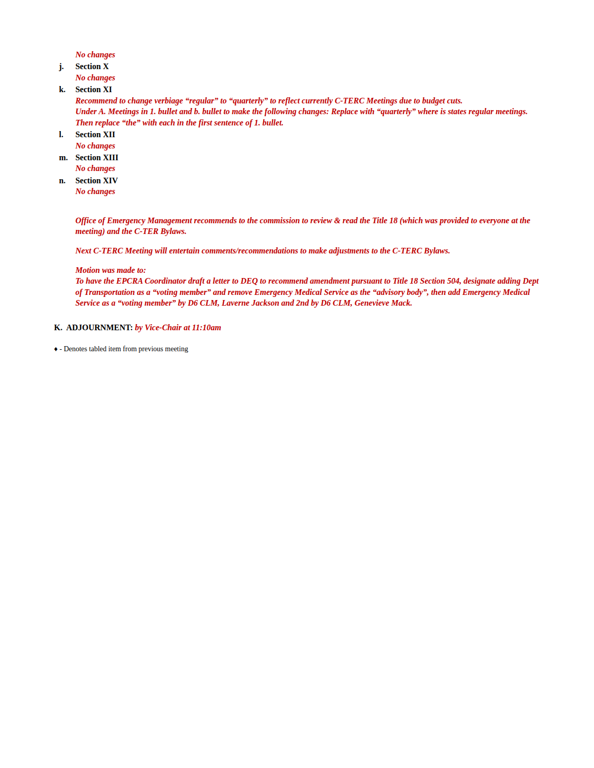No changes
j. Section X
No changes
k. Section XI
Recommend to change verbiage “regular” to “quarterly” to reflect currently C-TERC Meetings due to budget cuts.
Under A. Meetings in 1. bullet and b. bullet to make the following changes: Replace with “quarterly” where is states regular meetings. Then replace “the” with each in the first sentence of 1. bullet.
l. Section XII
No changes
m. Section XIII
No changes
n. Section XIV
No changes
Office of Emergency Management recommends to the commission to review & read the Title 18 (which was provided to everyone at the meeting) and the C-TER Bylaws.
Next C-TERC Meeting will entertain comments/recommendations to make adjustments to the C-TERC Bylaws.
Motion was made to:
To have the EPCRA Coordinator draft a letter to DEQ to recommend amendment pursuant to Title 18 Section 504, designate adding Dept of Transportation as a “voting member” and remove Emergency Medical Service as the “advisory body”, then add Emergency Medical Service as a “voting member” by D6 CLM, Laverne Jackson and 2nd by D6 CLM, Genevieve Mack.
K. ADJOURNMENT: by Vice-Chair at 11:10am
♦ - Denotes tabled item from previous meeting